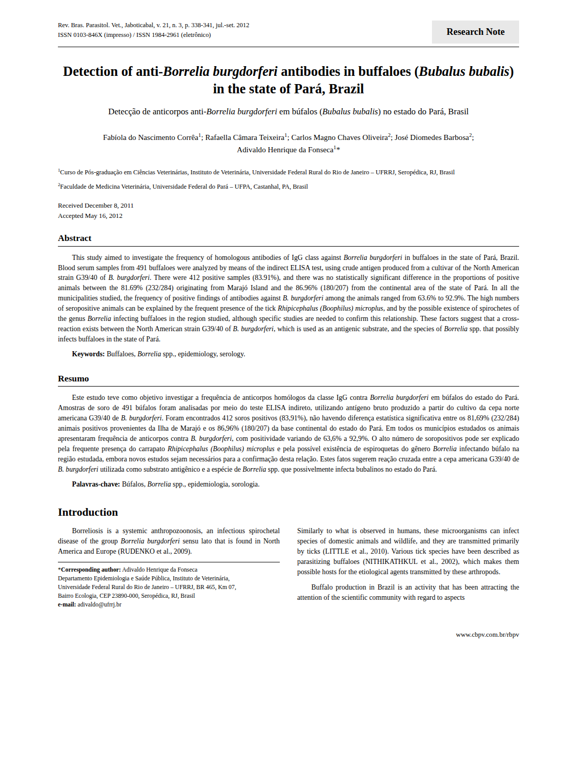Rev. Bras. Parasitol. Vet., Jaboticabal, v. 21, n. 3, p. 338-341, jul.-set. 2012
ISSN 0103-846X (impresso) / ISSN 1984-2961 (eletrônico)
Research Note
Detection of anti-Borrelia burgdorferi antibodies in buffaloes (Bubalus bubalis) in the state of Pará, Brazil
Detecção de anticorpos anti-Borrelia burgdorferi em búfalos (Bubalus bubalis) no estado do Pará, Brasil
Fabíola do Nascimento Corrêa1; Rafaella Câmara Teixeira1; Carlos Magno Chaves Oliveira2; José Diomedes Barbosa2;
Adivaldo Henrique da Fonseca1*
1Curso de Pós-graduação em Ciências Veterinárias, Instituto de Veterinária, Universidade Federal Rural do Rio de Janeiro – UFRRJ, Seropédica, RJ, Brasil
2Faculdade de Medicina Veterinária, Universidade Federal do Pará – UFPA, Castanhal, PA, Brasil
Received December 8, 2011
Accepted May 16, 2012
Abstract
This study aimed to investigate the frequency of homologous antibodies of IgG class against Borrelia burgdorferi in buffaloes in the state of Pará, Brazil. Blood serum samples from 491 buffaloes were analyzed by means of the indirect ELISA test, using crude antigen produced from a cultivar of the North American strain G39/40 of B. burgdorferi. There were 412 positive samples (83.91%), and there was no statistically significant difference in the proportions of positive animals between the 81.69% (232/284) originating from Marajó Island and the 86.96% (180/207) from the continental area of the state of Pará. In all the municipalities studied, the frequency of positive findings of antibodies against B. burgdorferi among the animals ranged from 63.6% to 92.9%. The high numbers of seropositive animals can be explained by the frequent presence of the tick Rhipicephalus (Boophilus) microplus, and by the possible existence of spirochetes of the genus Borrelia infecting buffaloes in the region studied, although specific studies are needed to confirm this relationship. These factors suggest that a cross-reaction exists between the North American strain G39/40 of B. burgdorferi, which is used as an antigenic substrate, and the species of Borrelia spp. that possibly infects buffaloes in the state of Pará.
Keywords: Buffaloes, Borrelia spp., epidemiology, serology.
Resumo
Este estudo teve como objetivo investigar a frequência de anticorpos homólogos da classe IgG contra Borrelia burgdorferi em búfalos do estado do Pará. Amostras de soro de 491 búfalos foram analisadas por meio do teste ELISA indireto, utilizando antígeno bruto produzido a partir do cultivo da cepa norte americana G39/40 de B. burgdorferi. Foram encontrados 412 soros positivos (83,91%), não havendo diferença estatística significativa entre os 81,69% (232/284) animais positivos provenientes da Ilha de Marajó e os 86,96% (180/207) da base continental do estado do Pará. Em todos os municípios estudados os animais apresentaram frequência de anticorpos contra B. burgdorferi, com positividade variando de 63,6% a 92,9%. O alto número de soropositivos pode ser explicado pela frequente presença do carrapato Rhipicephalus (Boophilus) microplus e pela possível existência de espiroquetas do gênero Borrelia infectando búfalo na região estudada, embora novos estudos sejam necessários para a confirmação desta relação. Estes fatos sugerem reação cruzada entre a cepa americana G39/40 de B. burgdorferi utilizada como substrato antigênico e a espécie de Borrelia spp. que possivelmente infecta bubalinos no estado do Pará.
Palavras-chave: Búfalos, Borrelia spp., epidemiologia, sorologia.
Introduction
Borreliosis is a systemic anthropozoonosis, an infectious spirochetal disease of the group Borrelia burgdorferi sensu lato that is found in North America and Europe (RUDENKO et al., 2009).
*Corresponding author: Adivaldo Henrique da Fonseca
Departamento Epidemiologia e Saúde Pública, Instituto de Veterinária,
Universidade Federal Rural do Rio de Janeiro – UFRRJ, BR 465, Km 07,
Bairro Ecologia, CEP 23890-000, Seropédica, RJ, Brasil
e-mail: adivaldo@ufrrj.br
Similarly to what is observed in humans, these microorganisms can infect species of domestic animals and wildlife, and they are transmitted primarily by ticks (LITTLE et al., 2010). Various tick species have been described as parasitizing buffaloes (NITHIKATHKUL et al., 2002), which makes them possible hosts for the etiological agents transmitted by these arthropods.
Buffalo production in Brazil is an activity that has been attracting the attention of the scientific community with regard to aspects
www.cbpv.com.br/rbpv